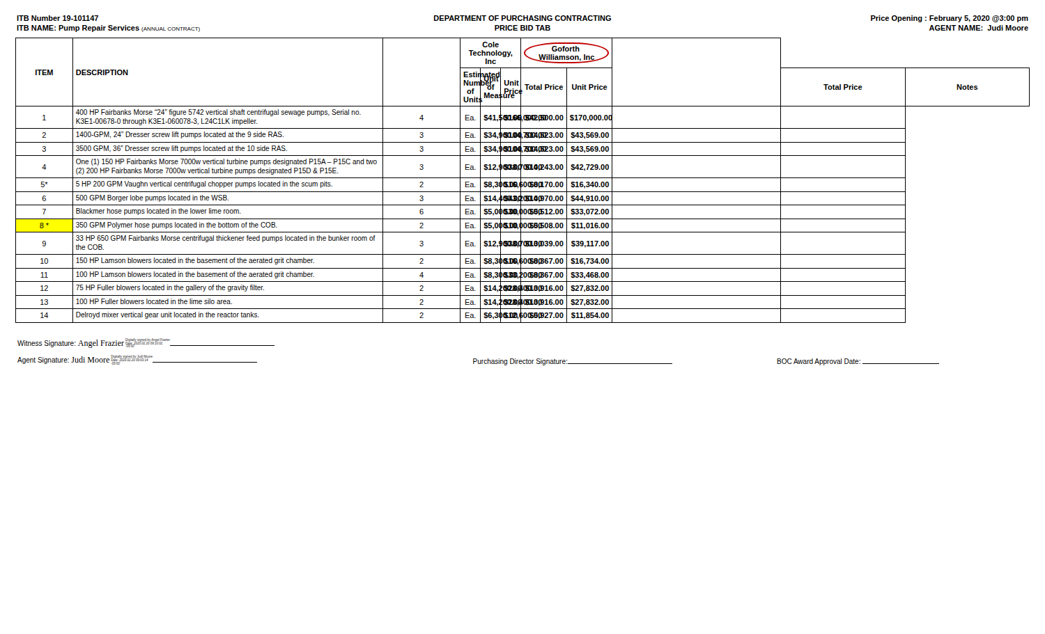| ITB Number 19-101147 | DEPARTMENT OF PURCHASING CONTRACTING | Price Opening : February 5, 2020 @3:00 pm |
| ITB NAME: Pump Repair Services (ANNUAL CONTRACT) | PRICE BID TAB | AGENT NAME: Judi Moore |
| ITEM | DESCRIPTION | | Cole Technology, Inc | Goforth Williamson, Inc | |
| --- | --- | --- | --- | --- | --- |
| Estimated Number of Units | Unit of Measure | Unit Price | Total Price | Unit Price | Total Price | Notes |
| 1 | 400 HP Fairbanks Morse “24” figure 5742 vertical shaft centrifugal sewage pumps, Serial no. K3E1-00678-0 through K3E1-060078-3, L24C1LK impeller. | 4 | Ea. | $41,500.00 | $166,000.00 | $42,500.00 | $170,000.00 | | |
| 2 | 1400-GPM, 24” Dresser screw lift pumps located at the 9 side RAS. | 3 | Ea. | $34,900.00 | $104,700.00 | $14,523.00 | $43,569.00 | | |
| 3 | 3500 GPM, 36” Dresser screw lift pumps located at the 10 side RAS. | 3 | Ea. | $34,900.00 | $104,700.00 | $14,523.00 | $43,569.00 | | |
| 4 | One (1) 150 HP Fairbanks Morse 7000w vertical turbine pumps designated P15A – P15C and two (2) 200 HP Fairbanks Morse 7000w vertical turbine pumps designated P15D & P15E. | 3 | Ea. | $12,900.00 | $38,700.00 | $14,243.00 | $42,729.00 | | |
| 5* | 5 HP 200 GPM Vaughn vertical centrifugal chopper pumps located in the scum pits. | 2 | Ea. | $8,300.00 | $16,600.00 | $8,170.00 | $16,340.00 | | |
| 6 | 500 GPM Borger lobe pumps located in the WSB. | 3 | Ea. | $14,400.00 | $43,200.00 | $14,970.00 | $44,910.00 | | |
| 7 | Blackmer hose pumps located in the lower lime room. | 6 | Ea. | $5,000.00 | $30,000.00 | $5,512.00 | $33,072.00 | | |
| 8 * | 350 GPM Polymer hose pumps located in the bottom of the COB. | 2 | Ea. | $5,000.00 | $10,000.00 | $5,508.00 | $11,016.00 | | |
| 9 | 33 HP 650 GPM Fairbanks Morse centrifugal thickener feed pumps located in the bunker room of the COB. | 3 | Ea. | $12,900.00 | $38,700.00 | $13,039.00 | $39,117.00 | | |
| 10 | 150 HP Lamson blowers located in the basement of the aerated grit chamber. | 2 | Ea. | $8,300.00 | $16,600.00 | $8,367.00 | $16,734.00 | | |
| 11 | 100 HP Lamson blowers located in the basement of the aerated grit chamber. | 4 | Ea. | $8,300.00 | $33,200.00 | $8,367.00 | $33,468.00 | | |
| 12 | 75 HP Fuller blowers located in the gallery of the gravity filter. | 2 | Ea. | $14,200.00 | $28,400.00 | $13,916.00 | $27,832.00 | | |
| 13 | 100 HP Fuller blowers located in the lime silo area. | 2 | Ea. | $14,200.00 | $28,400.00 | $13,916.00 | $27,832.00 | | |
| 14 | Delroyd mixer vertical gear unit located in the reactor tanks. | 2 | Ea. | $6,300.00 | $12,600.00 | $5,927.00 | $11,854.00 | | |
| Witness Signature: Angel Frazier Digitally signed by Angel Frazier Date: 2020.02.20 09:10:02 -05'00' | | |
| Agent Signature: Judi Moore Digitally signed by Judi Moore Date: 2020.02.20 09:03:14 -05'00' | Purchasing Director Signature: | BOC Award Approval Date: |